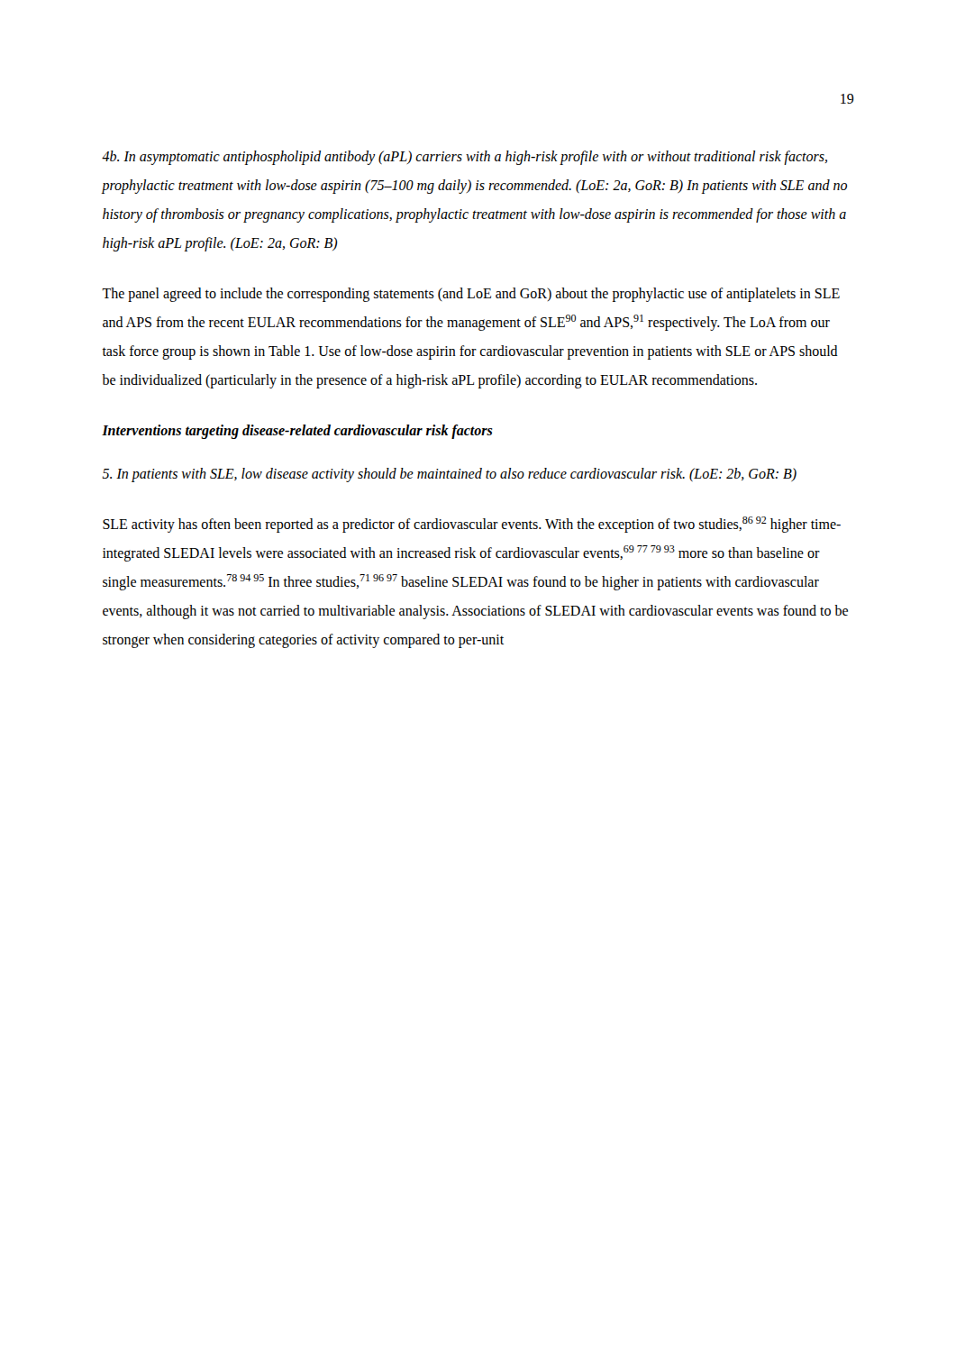19
4b. In asymptomatic antiphospholipid antibody (aPL) carriers with a high-risk profile with or without traditional risk factors, prophylactic treatment with low-dose aspirin (75–100 mg daily) is recommended. (LoE: 2a, GoR: B) In patients with SLE and no history of thrombosis or pregnancy complications, prophylactic treatment with low-dose aspirin is recommended for those with a high-risk aPL profile. (LoE: 2a, GoR: B)
The panel agreed to include the corresponding statements (and LoE and GoR) about the prophylactic use of antiplatelets in SLE and APS from the recent EULAR recommendations for the management of SLE90 and APS,91 respectively. The LoA from our task force group is shown in Table 1. Use of low-dose aspirin for cardiovascular prevention in patients with SLE or APS should be individualized (particularly in the presence of a high-risk aPL profile) according to EULAR recommendations.
Interventions targeting disease-related cardiovascular risk factors
5. In patients with SLE, low disease activity should be maintained to also reduce cardiovascular risk. (LoE: 2b, GoR: B)
SLE activity has often been reported as a predictor of cardiovascular events. With the exception of two studies,86 92 higher time-integrated SLEDAI levels were associated with an increased risk of cardiovascular events,69 77 79 93 more so than baseline or single measurements.78 94 95 In three studies,71 96 97 baseline SLEDAI was found to be higher in patients with cardiovascular events, although it was not carried to multivariable analysis. Associations of SLEDAI with cardiovascular events was found to be stronger when considering categories of activity compared to per-unit